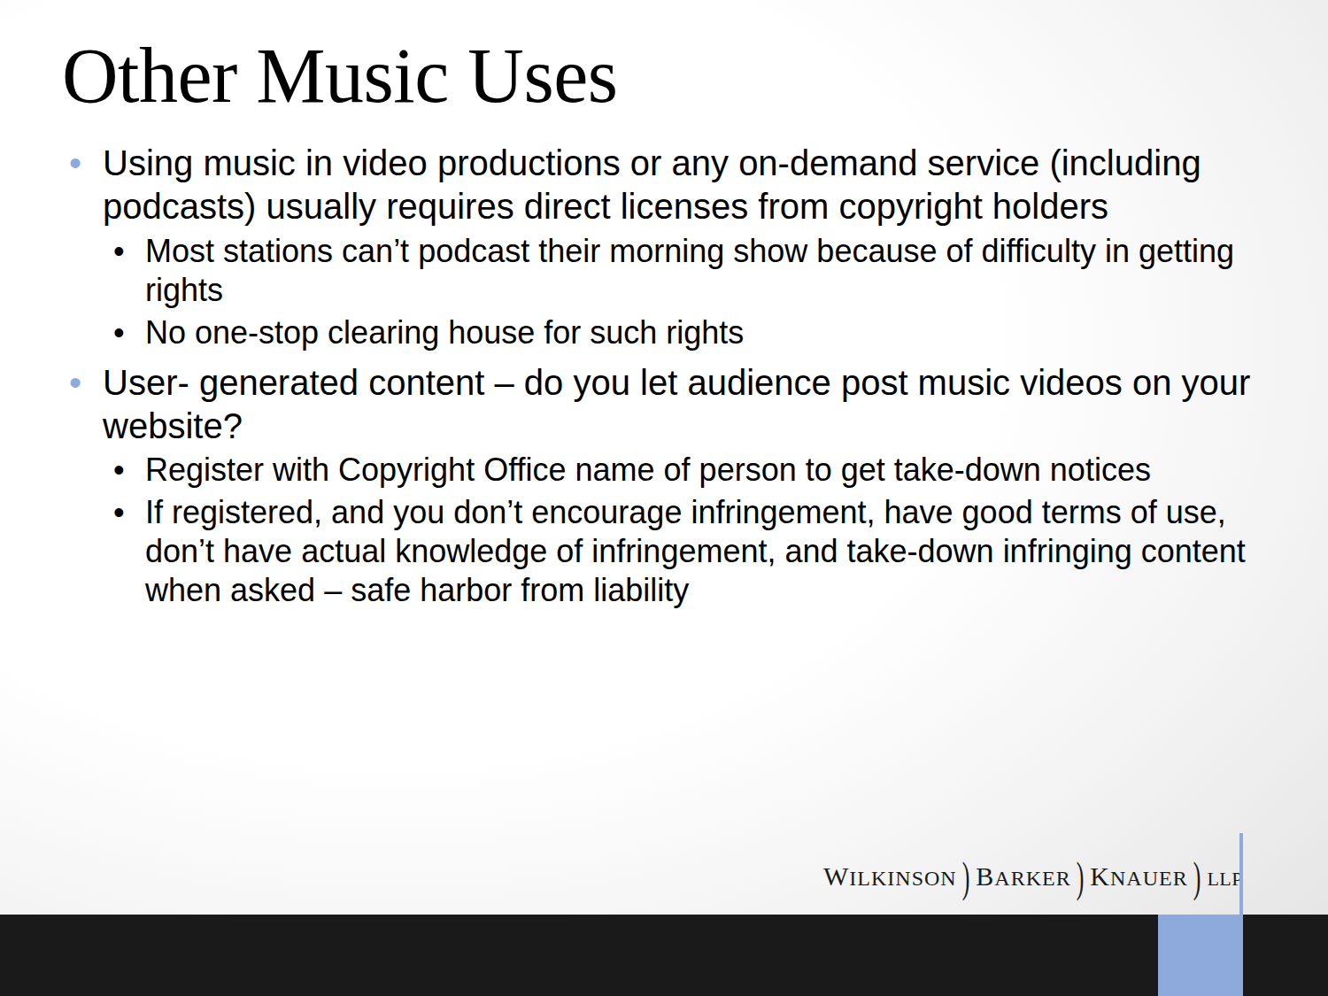Other Music Uses
• Using music in video productions or any on-demand service (including podcasts) usually requires direct licenses from copyright holders
•Most stations can’t podcast their morning show because of difficulty in getting rights
•No one-stop clearing house for such rights
• User- generated content – do you let audience post music videos on your website?
•Register with Copyright Office name of person to get take-down notices
•If registered, and you don’t encourage infringement, have good terms of use, don’t have actual knowledge of infringement, and take-down infringing content when asked – safe harbor from liability
WILKINSON) BARKER) KNAUER) LLP